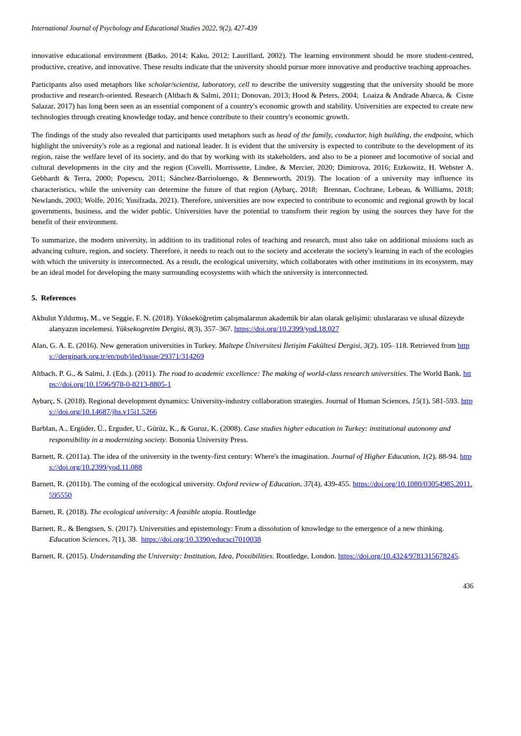International Journal of Psychology and Educational Studies 2022, 9(2), 427-439
innovative educational environment (Batko, 2014; Kaku, 2012; Laurillard, 2002). The learning environment should be more student-centred, productive, creative, and innovative. These results indicate that the university should pursue more innovative and productive teaching approaches.
Participants also used metaphors like scholar/scientist, laboratory, cell to describe the university suggesting that the university should be more productive and research-oriented. Research (Altbach & Salmi, 2011; Donovan, 2013; Hood & Peters, 2004; Loaiza & Andrade Abarca, & Cisne Salazar, 2017) has long been seen as an essential component of a country's economic growth and stability. Universities are expected to create new technologies through creating knowledge today, and hence contribute to their country's economic growth.
The findings of the study also revealed that participants used metaphors such as head of the family, conductor, high building, the endpoint, which highlight the university's role as a regional and national leader. It is evident that the university is expected to contribute to the development of its region, raise the welfare level of its society, and do that by working with its stakeholders, and also to be a pioneer and locomotive of social and cultural developments in the city and the region (Covelli, Morrissette, Lindee, & Mercier, 2020; Dimitrova, 2016; Etzkowitz, H. Webster A. Gebhardt & Terra, 2000; Popescu, 2011; Sánchez-Barrioluengo, & Benneworth, 2019). The location of a university may influence its characteristics, while the university can determine the future of that region (Aybarç, 2018; Brennan, Cochrane, Lebeau, & Williams, 2018; Newlands, 2003; Wolfe, 2016; Yusifzada, 2021). Therefore, universities are now expected to contribute to economic and regional growth by local governments, business, and the wider public. Universities have the potential to transform their region by using the sources they have for the benefit of their environment.
To summarize, the modern university, in addition to its traditional roles of teaching and research, must also take on additional missions such as advancing culture, region, and society. Therefore, it needs to reach out to the society and accelerate the society's learning in each of the ecologies with which the university is interconnected. As a result, the ecological university, which collaborates with other institutions in its ecosystem, may be an ideal model for developing the many surrounding ecosystems with which the university is interconnected.
5. References
Akbulut Yıldırmış, M., ve Seggie, F. N. (2018). Yükseköğretim çalışmalarının akademik bir alan olarak gelişimi: uluslararası ve ulusal düzeyde alanyazın incelemesi. Yüksekogretim Dergisi, 8(3), 357–367. https://doi.org/10.2399/yod.18.027
Alan, G. A. E. (2016). New generation universities in Turkey. Maltepe Üniversitesi İletişim Fakültesi Dergisi, 3(2), 105–118. Retrieved from https://dergipark.org.tr/en/pub/iled/issue/29371/314269
Altbach, P. G., & Salmi, J. (Eds.). (2011). The road to academic excellence: The making of world-class research universities. The World Bank. https://doi.org/10.1596/978-0-8213-8805-1
Aybarç, S. (2018). Regional development dynamics: University-industry collaboration strategies. Journal of Human Sciences, 15(1), 581-593. https://doi.org/10.14687/jhs.v15i1.5266
Barblan, A., Ergüder, Ü., Erguder, U., Gürüz, K., & Guruz, K. (2008). Case studies higher education in Turkey: institutional autonomy and responsibility in a modernizing society. Bononia University Press.
Barnett, R. (2011a). The idea of the university in the twenty-first century: Where's the imagination. Journal of Higher Education, 1(2), 88-94. https://doi.org/10.2399/yod.11.088
Barnett, R. (2011b). The coming of the ecological university. Oxford review of Education, 37(4), 439-455. https://doi.org/10.1080/03054985.2011.595550
Barnett, R. (2018). The ecological university: A feasible utopia. Routledge
Barnett, R., & Bengtsen, S. (2017). Universities and epistemology: From a dissolution of knowledge to the emergence of a new thinking. Education Sciences, 7(1), 38. https://doi.org/10.3390/educsci7010038
Barnett, R. (2015). Understanding the University: Institution, Idea, Possibilities. Routledge, London. https://doi.org/10.4324/9781315678245.
436